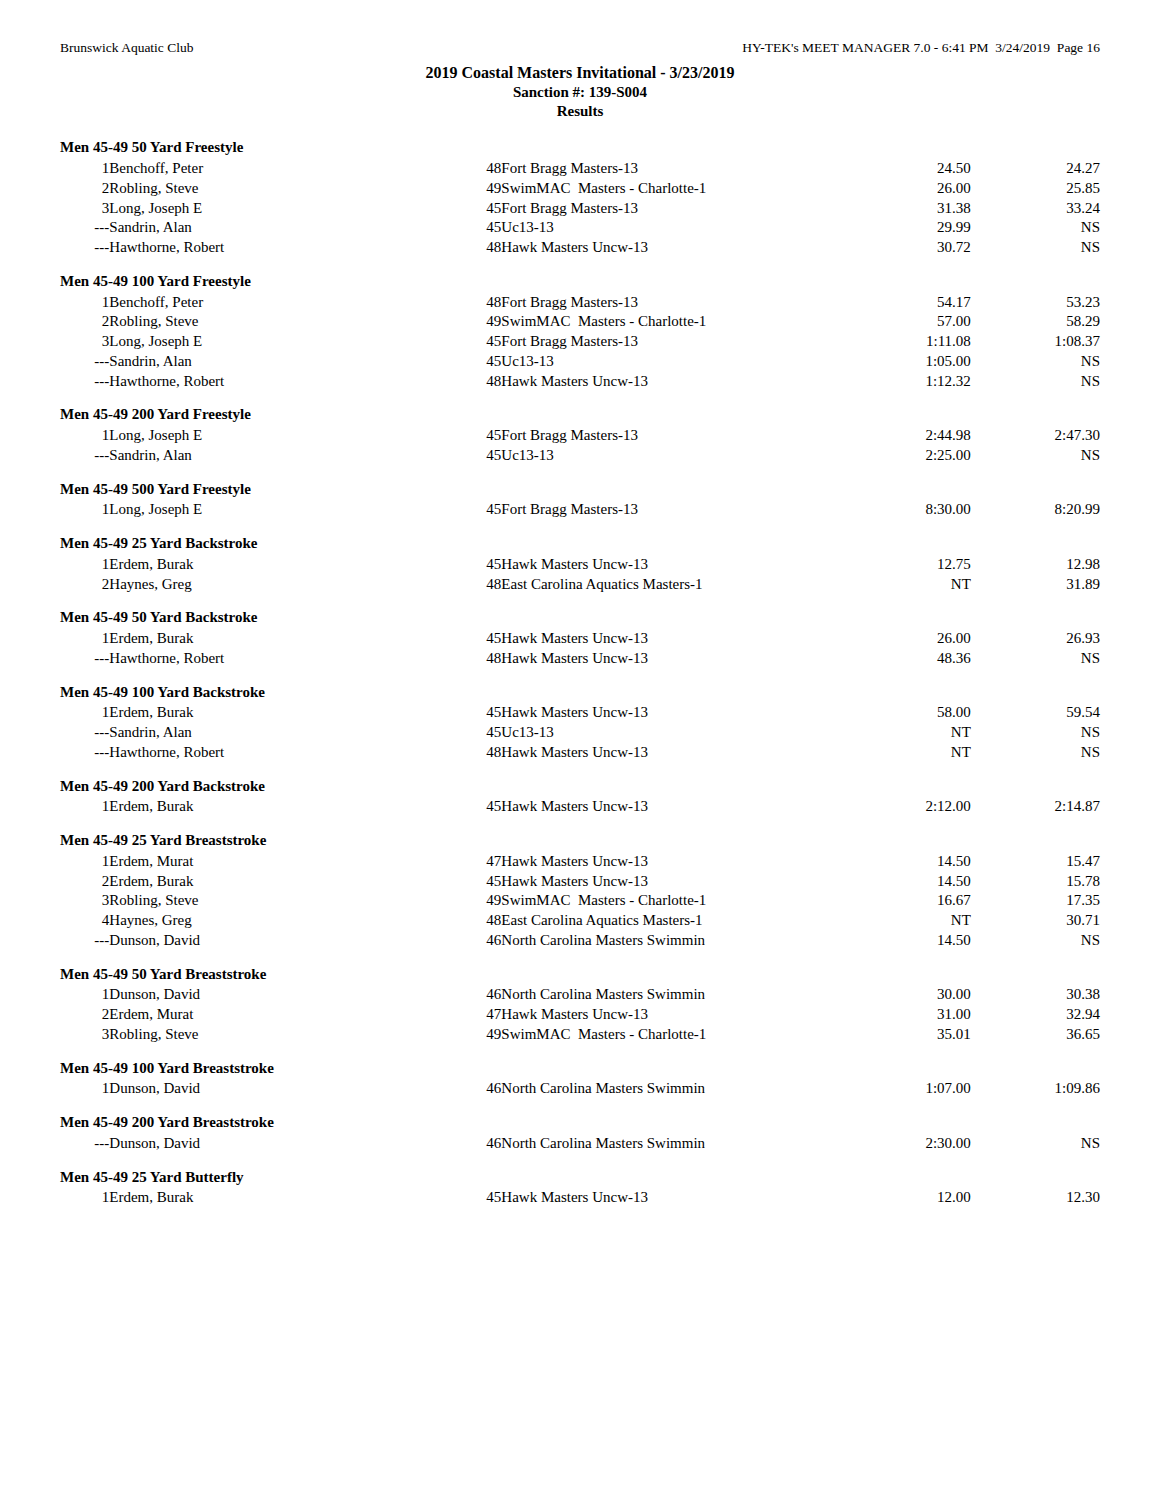Brunswick Aquatic Club
HY-TEK's MEET MANAGER 7.0 - 6:41 PM 3/24/2019 Page 16
2019 Coastal Masters Invitational - 3/23/2019
Sanction #: 139-S004
Results
Men 45-49 50 Yard Freestyle
| 1 | Benchoff, Peter | 48 | Fort Bragg Masters-13 | 24.50 | 24.27 |
| 2 | Robling, Steve | 49 | SwimMAC Masters - Charlotte-1 | 26.00 | 25.85 |
| 3 | Long, Joseph E | 45 | Fort Bragg Masters-13 | 31.38 | 33.24 |
| --- | Sandrin, Alan | 45 | Uc13-13 | 29.99 | NS |
| --- | Hawthorne, Robert | 48 | Hawk Masters Uncw-13 | 30.72 | NS |
Men 45-49 100 Yard Freestyle
| 1 | Benchoff, Peter | 48 | Fort Bragg Masters-13 | 54.17 | 53.23 |
| 2 | Robling, Steve | 49 | SwimMAC Masters - Charlotte-1 | 57.00 | 58.29 |
| 3 | Long, Joseph E | 45 | Fort Bragg Masters-13 | 1:11.08 | 1:08.37 |
| --- | Sandrin, Alan | 45 | Uc13-13 | 1:05.00 | NS |
| --- | Hawthorne, Robert | 48 | Hawk Masters Uncw-13 | 1:12.32 | NS |
Men 45-49 200 Yard Freestyle
| 1 | Long, Joseph E | 45 | Fort Bragg Masters-13 | 2:44.98 | 2:47.30 |
| --- | Sandrin, Alan | 45 | Uc13-13 | 2:25.00 | NS |
Men 45-49 500 Yard Freestyle
| 1 | Long, Joseph E | 45 | Fort Bragg Masters-13 | 8:30.00 | 8:20.99 |
Men 45-49 25 Yard Backstroke
| 1 | Erdem, Burak | 45 | Hawk Masters Uncw-13 | 12.75 | 12.98 |
| 2 | Haynes, Greg | 48 | East Carolina Aquatics Masters-1 | NT | 31.89 |
Men 45-49 50 Yard Backstroke
| 1 | Erdem, Burak | 45 | Hawk Masters Uncw-13 | 26.00 | 26.93 |
| --- | Hawthorne, Robert | 48 | Hawk Masters Uncw-13 | 48.36 | NS |
Men 45-49 100 Yard Backstroke
| 1 | Erdem, Burak | 45 | Hawk Masters Uncw-13 | 58.00 | 59.54 |
| --- | Sandrin, Alan | 45 | Uc13-13 | NT | NS |
| --- | Hawthorne, Robert | 48 | Hawk Masters Uncw-13 | NT | NS |
Men 45-49 200 Yard Backstroke
| 1 | Erdem, Burak | 45 | Hawk Masters Uncw-13 | 2:12.00 | 2:14.87 |
Men 45-49 25 Yard Breaststroke
| 1 | Erdem, Murat | 47 | Hawk Masters Uncw-13 | 14.50 | 15.47 |
| 2 | Erdem, Burak | 45 | Hawk Masters Uncw-13 | 14.50 | 15.78 |
| 3 | Robling, Steve | 49 | SwimMAC Masters - Charlotte-1 | 16.67 | 17.35 |
| 4 | Haynes, Greg | 48 | East Carolina Aquatics Masters-1 | NT | 30.71 |
| --- | Dunson, David | 46 | North Carolina Masters Swimmin | 14.50 | NS |
Men 45-49 50 Yard Breaststroke
| 1 | Dunson, David | 46 | North Carolina Masters Swimmin | 30.00 | 30.38 |
| 2 | Erdem, Murat | 47 | Hawk Masters Uncw-13 | 31.00 | 32.94 |
| 3 | Robling, Steve | 49 | SwimMAC Masters - Charlotte-1 | 35.01 | 36.65 |
Men 45-49 100 Yard Breaststroke
| 1 | Dunson, David | 46 | North Carolina Masters Swimmin | 1:07.00 | 1:09.86 |
Men 45-49 200 Yard Breaststroke
| --- | Dunson, David | 46 | North Carolina Masters Swimmin | 2:30.00 | NS |
Men 45-49 25 Yard Butterfly
| 1 | Erdem, Burak | 45 | Hawk Masters Uncw-13 | 12.00 | 12.30 |